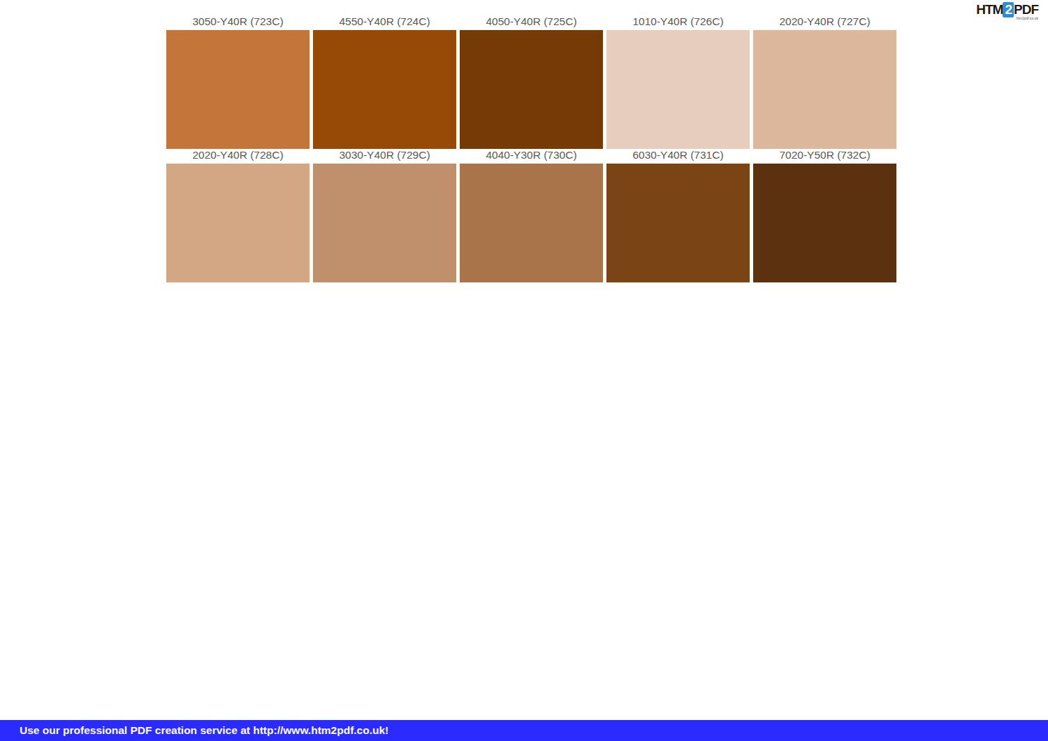| 3050-Y40R (723C) | | 4550-Y40R (724C) | | 4050-Y40R (725C) | | 1010-Y40R (726C) | | 2020-Y40R (727C) |
| 2020-Y40R (728C) | | 3030-Y40R (729C) | | 4040-Y30R (730C) | | 6030-Y40R (731C) | | 7020-Y50R (732C) |
Use our professional PDF creation service at http://www.htm2pdf.co.uk!
HTM 2 PDF htm2pdf.co.uk